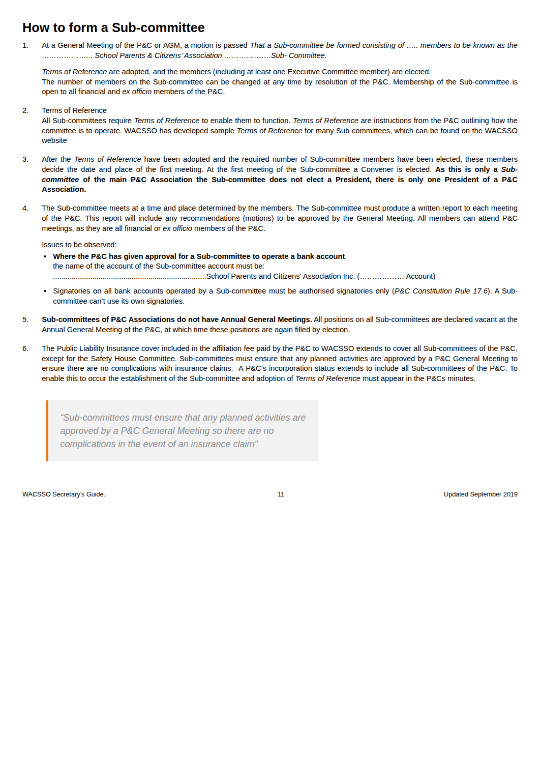How to form a Sub-committee
1.
At a General Meeting of the P&C or AGM, a motion is passed That a Sub-committee be formed consisting of ….. members to be known as the ………………... School Parents & Citizens’ Association ……………….Sub- Committee.
Terms of Reference are adopted, and the members (including at least one Executive Committee member) are elected.
The number of members on the Sub-committee can be changed at any time by resolution of the P&C. Membership of the Sub-committee is open to all financial and ex officio members of the P&C.
2.
Terms of Reference
All Sub-committees require Terms of Reference to enable them to function. Terms of Reference are instructions from the P&C outlining how the committee is to operate. WACSSO has developed sample Terms of Reference for many Sub-committees, which can be found on the WACSSO website
3.
After the Terms of Reference have been adopted and the required number of Sub-committee members have been elected, these members decide the date and place of the first meeting. At the first meeting of the Sub-committee a Convener is elected. As this is only a Sub-committee of the main P&C Association the Sub-committee does not elect a President, there is only one President of a P&C Association.
4.
The Sub-committee meets at a time and place determined by the members. The Sub-committee must produce a written report to each meeting of the P&C. This report will include any recommendations (motions) to be approved by the General Meeting. All members can attend P&C meetings, as they are all financial or ex officio members of the P&C.
Issues to be observed:
Where the P&C has given approval for a Sub-committee to operate a bank account
the name of the account of the Sub-committee account must be:
.......................................................................... School Parents and Citizens' Association Inc. (……………… Account)
Signatories on all bank accounts operated by a Sub-committee must be authorised signatories only (P&C Constitution Rule 17.6). A Sub-committee can’t use its own signatories.
5.
Sub-committees of P&C Associations do not have Annual General Meetings. All positions on all Sub-committees are declared vacant at the Annual General Meeting of the P&C, at which time these positions are again filled by election.
6.
The Public Liability Insurance cover included in the affiliation fee paid by the P&C to WACSSO extends to cover all Sub-committees of the P&C, except for the Safety House Committee. Sub-committees must ensure that any planned activities are approved by a P&C General Meeting to ensure there are no complications with insurance claims. A P&C’s incorporation status extends to include all Sub-committees of the P&C. To enable this to occur the establishment of the Sub-committee and adoption of Terms of Reference must appear in the P&Cs minutes.
“Sub-committees must ensure that any planned activities are approved by a P&C General Meeting so there are no complications in the event of an insurance claim”
WACSSO Secretary’s Guide.
11
Updated September 2019